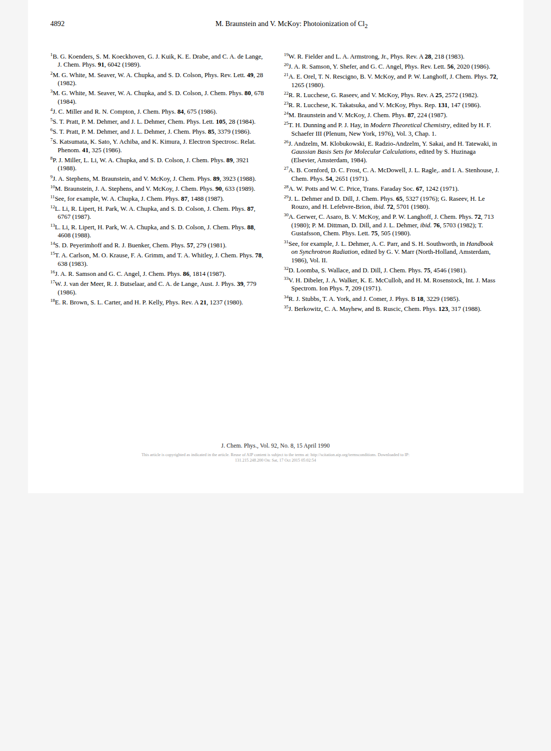4892 M. Braunstein and V. McKoy: Photoionization of Cl2
1B. G. Koenders, S. M. Koeckhoven, G. J. Kuik, K. E. Drabe, and C. A. de Lange, J. Chem. Phys. 91, 6042 (1989).
2M. G. White, M. Seaver, W. A. Chupka, and S. D. Colson, Phys. Rev. Lett. 49, 28 (1982).
3M. G. White, M. Seaver, W. A. Chupka, and S. D. Colson, J. Chem. Phys. 80, 678 (1984).
4J. C. Miller and R. N. Compton, J. Chem. Phys. 84, 675 (1986).
5S. T. Pratt, P. M. Dehmer, and J. L. Dehmer, Chem. Phys. Lett. 105, 28 (1984).
6S. T. Pratt, P. M. Dehmer, and J. L. Dehmer, J. Chem. Phys. 85, 3379 (1986).
7S. Katsumata, K. Sato, Y. Achiba, and K. Kimura, J. Electron Spectrosc. Relat. Phenom. 41, 325 (1986).
8P. J. Miller, L. Li, W. A. Chupka, and S. D. Colson, J. Chem. Phys. 89, 3921 (1988).
9J. A. Stephens, M. Braunstein, and V. McKoy, J. Chem. Phys. 89, 3923 (1988).
10M. Braunstein, J. A. Stephens, and V. McKoy, J. Chem. Phys. 90, 633 (1989).
11See, for example, W. A. Chupka, J. Chem. Phys. 87, 1488 (1987).
12L. Li, R. Lipert, H. Park, W. A. Chupka, and S. D. Colson, J. Chem. Phys. 87, 6767 (1987).
13L. Li, R. Lipert, H. Park, W. A. Chupka, and S. D. Colson, J. Chem. Phys. 88, 4608 (1988).
14S. D. Peyerimhoff and R. J. Buenker, Chem. Phys. 57, 279 (1981).
15T. A. Carlson, M. O. Krause, F. A. Grimm, and T. A. Whitley, J. Chem. Phys. 78, 638 (1983).
16J. A. R. Samson and G. C. Angel, J. Chem. Phys. 86, 1814 (1987).
17W. J. van der Meer, R. J. Butselaar, and C. A. de Lange, Aust. J. Phys. 39, 779 (1986).
18E. R. Brown, S. L. Carter, and H. P. Kelly, Phys. Rev. A 21, 1237 (1980).
19W. R. Fielder and L. A. Armstrong, Jr., Phys. Rev. A 28, 218 (1983).
20J. A. R. Samson, Y. Shefer, and G. C. Angel, Phys. Rev. Lett. 56, 2020 (1986).
21A. E. Orel, T. N. Rescigno, B. V. McKoy, and P. W. Langhoff, J. Chem. Phys. 72, 1265 (1980).
22R. R. Lucchese, G. Raseev, and V. McKoy, Phys. Rev. A 25, 2572 (1982).
23R. R. Lucchese, K. Takatsuka, and V. McKoy, Phys. Rep. 131, 147 (1986).
24M. Braunstein and V. McKoy, J. Chem. Phys. 87, 224 (1987).
25T. H. Dunning and P. J. Hay, in Modern Theoretical Chemistry, edited by H. F. Schaefer III (Plenum, New York, 1976), Vol. 3, Chap. 1.
26J. Andzelm, M. Klobukowski, E. Radzio-Andzelm, Y. Sakai, and H. Tatewaki, in Gaussian Basis Sets for Molecular Calculations, edited by S. Huzinaga (Elsevier, Amsterdam, 1984).
27A. B. Cornford, D. C. Frost, C. A. McDowell, J. L. Ragle,. and I. A. Stenhouse, J. Chem. Phys. 54, 2651 (1971).
28A. W. Potts and W. C. Price, Trans. Faraday Soc. 67, 1242 (1971).
29J. L. Dehmer and D. Dill, J. Chem. Phys. 65, 5327 (1976); G. Raseev, H. Le Rouzo, and H. Lefebvre-Brion, ibid. 72, 5701 (1980).
30A. Gerwer, C. Asaro, B. V. McKoy, and P. W. Langhoff, J. Chem. Phys. 72, 713 (1980); P. M. Dittman, D. Dill, and J. L. Dehmer, ibid. 76, 5703 (1982); T. Gustafsson, Chem. Phys. Lett. 75, 505 (1980).
31See, for example, J. L. Dehmer, A. C. Parr, and S. H. Southworth, in Handbook on Synchrotron Radiation, edited by G. V. Marr (North-Holland, Amsterdam, 1986), Vol. II.
32D. Loomba, S. Wallace, and D. Dill, J. Chem. Phys. 75, 4546 (1981).
33V. H. Dibeler, J. A. Walker, K. E. McCulloh, and H. M. Rosenstock, Int. J. Mass Spectrom. Ion Phys. 7, 209 (1971).
34R. J. Stubbs, T. A. York, and J. Comer, J. Phys. B 18, 3229 (1985).
35J. Berkowitz, C. A. Mayhew, and B. Ruscic, Chem. Phys. 123, 317 (1988).
J. Chem. Phys., Vol. 92, No. 8, 15 April 1990
This article is copyrighted as indicated in the article. Reuse of AIP content is subject to the terms at: http://scitation.aip.org/termsconditions. Downloaded to IP:
131.215.248.200 On: Sat, 17 Oct 2015 05:02:54